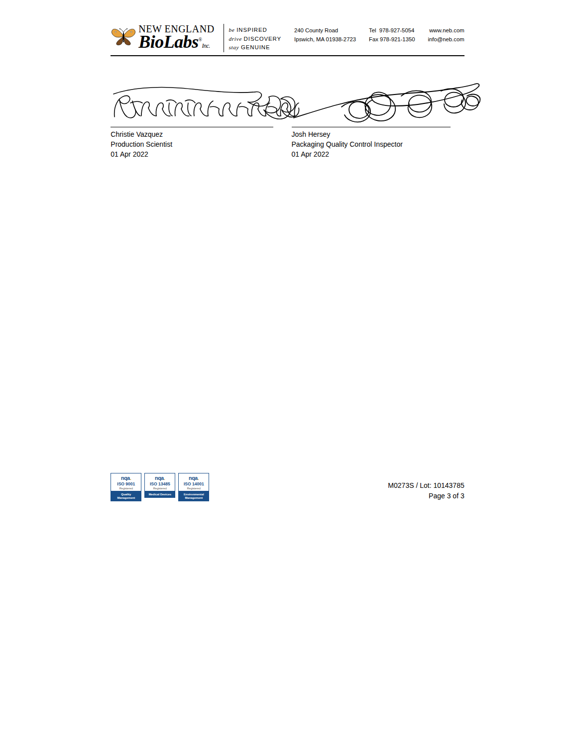NEW ENGLAND BioLabs®Inc.
be INSPIRED
drive DISCOVERY
stay GENUINE
240 County Road
Ipswich, MA 01938-2723
Tel 978-927-5054
Fax 978-921-1350
www.neb.com
info@neb.com
Christie Vazquez
Production Scientist
01 Apr 2022
Josh Hersey
Packaging Quality Control Inspector
01 Apr 2022
nqa.
ISO 9001
Registered
Quality
Management
nqa.
ISO 13485
Registered
Medical Devices
nqa.
ISO 14001
Registered
Environmental
Management
M0273S / Lot: 10143785
Page 3 of 3